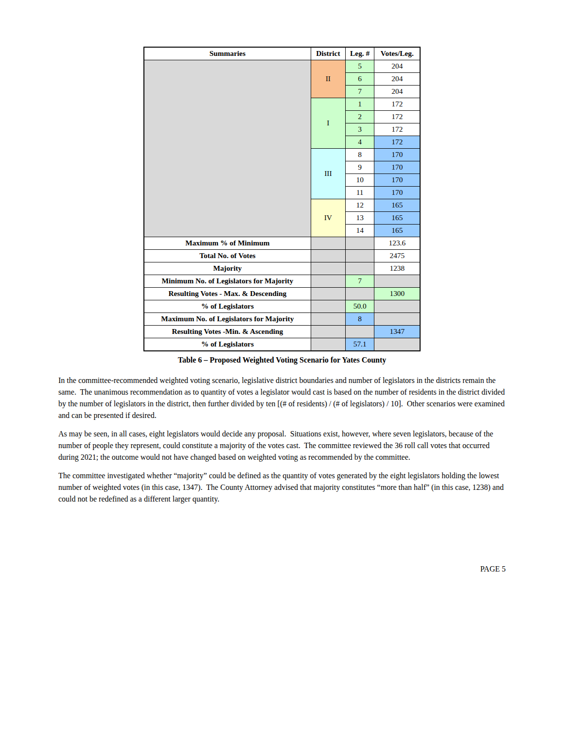| Summaries | District | Leg. # | Votes/Leg. |
| --- | --- | --- | --- |
| | II | 5 | 204 |
| 6 | 204 |
| 7 | 204 |
| I | 1 | 172 |
| 2 | 172 |
| 3 | 172 |
| 4 | 172 |
| III | 8 | 170 |
| 9 | 170 |
| 10 | 170 |
| 11 | 170 |
| IV | 12 | 165 |
| 13 | 165 |
| 14 | 165 |
| Maximum % of Minimum | | | 123.6 |
| Total No. of Votes | | | 2475 |
| Majority | | | 1238 |
| Minimum No. of Legislators for Majority | | 7 | |
| Resulting Votes - Max. & Descending | | | 1300 |
| % of Legislators | | 50.0 | |
| Maximum No. of Legislators for Majority | | 8 | |
| Resulting Votes -Min. & Ascending | | | 1347 |
| % of Legislators | | 57.1 | |
Table 6 – Proposed Weighted Voting Scenario for Yates County
In the committee-recommended weighted voting scenario, legislative district boundaries and number of legislators in the districts remain the same. The unanimous recommendation as to quantity of votes a legislator would cast is based on the number of residents in the district divided by the number of legislators in the district, then further divided by ten [(# of residents) / (# of legislators) / 10]. Other scenarios were examined and can be presented if desired.
As may be seen, in all cases, eight legislators would decide any proposal. Situations exist, however, where seven legislators, because of the number of people they represent, could constitute a majority of the votes cast. The committee reviewed the 36 roll call votes that occurred during 2021; the outcome would not have changed based on weighted voting as recommended by the committee.
The committee investigated whether “majority” could be defined as the quantity of votes generated by the eight legislators holding the lowest number of weighted votes (in this case, 1347). The County Attorney advised that majority constitutes “more than half” (in this case, 1238) and could not be redefined as a different larger quantity.
PAGE 5